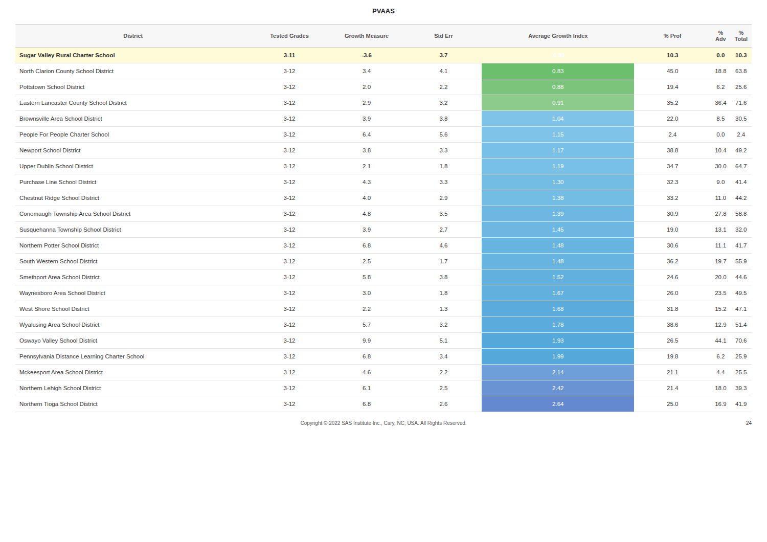PVAAS
| District | Tested Grades | Growth Measure | Std Err | Average Growth Index | % Prof | % Adv | % Total |
| --- | --- | --- | --- | --- | --- | --- | --- |
| Sugar Valley Rural Charter School | 3-11 | -3.6 | 3.7 | -0.98 | 10.3 | 0.0 | 10.3 |
| North Clarion County School District | 3-12 | 3.4 | 4.1 | 0.83 | 45.0 | 18.8 | 63.8 |
| Pottstown School District | 3-12 | 2.0 | 2.2 | 0.88 | 19.4 | 6.2 | 25.6 |
| Eastern Lancaster County School District | 3-12 | 2.9 | 3.2 | 0.91 | 35.2 | 36.4 | 71.6 |
| Brownsville Area School District | 3-12 | 3.9 | 3.8 | 1.04 | 22.0 | 8.5 | 30.5 |
| People For People Charter School | 3-12 | 6.4 | 5.6 | 1.15 | 2.4 | 0.0 | 2.4 |
| Newport School District | 3-12 | 3.8 | 3.3 | 1.17 | 38.8 | 10.4 | 49.2 |
| Upper Dublin School District | 3-12 | 2.1 | 1.8 | 1.19 | 34.7 | 30.0 | 64.7 |
| Purchase Line School District | 3-12 | 4.3 | 3.3 | 1.30 | 32.3 | 9.0 | 41.4 |
| Chestnut Ridge School District | 3-12 | 4.0 | 2.9 | 1.38 | 33.2 | 11.0 | 44.2 |
| Conemaugh Township Area School District | 3-12 | 4.8 | 3.5 | 1.39 | 30.9 | 27.8 | 58.8 |
| Susquehanna Township School District | 3-12 | 3.9 | 2.7 | 1.45 | 19.0 | 13.1 | 32.0 |
| Northern Potter School District | 3-12 | 6.8 | 4.6 | 1.48 | 30.6 | 11.1 | 41.7 |
| South Western School District | 3-12 | 2.5 | 1.7 | 1.48 | 36.2 | 19.7 | 55.9 |
| Smethport Area School District | 3-12 | 5.8 | 3.8 | 1.52 | 24.6 | 20.0 | 44.6 |
| Waynesboro Area School District | 3-12 | 3.0 | 1.8 | 1.67 | 26.0 | 23.5 | 49.5 |
| West Shore School District | 3-12 | 2.2 | 1.3 | 1.68 | 31.8 | 15.2 | 47.1 |
| Wyalusing Area School District | 3-12 | 5.7 | 3.2 | 1.78 | 38.6 | 12.9 | 51.4 |
| Oswayo Valley School District | 3-12 | 9.9 | 5.1 | 1.93 | 26.5 | 44.1 | 70.6 |
| Pennsylvania Distance Learning Charter School | 3-12 | 6.8 | 3.4 | 1.99 | 19.8 | 6.2 | 25.9 |
| Mckeesport Area School District | 3-12 | 4.6 | 2.2 | 2.14 | 21.1 | 4.4 | 25.5 |
| Northern Lehigh School District | 3-12 | 6.1 | 2.5 | 2.42 | 21.4 | 18.0 | 39.3 |
| Northern Tioga School District | 3-12 | 6.8 | 2.6 | 2.64 | 25.0 | 16.9 | 41.9 |
Copyright © 2022 SAS Institute Inc., Cary, NC, USA. All Rights Reserved. 24